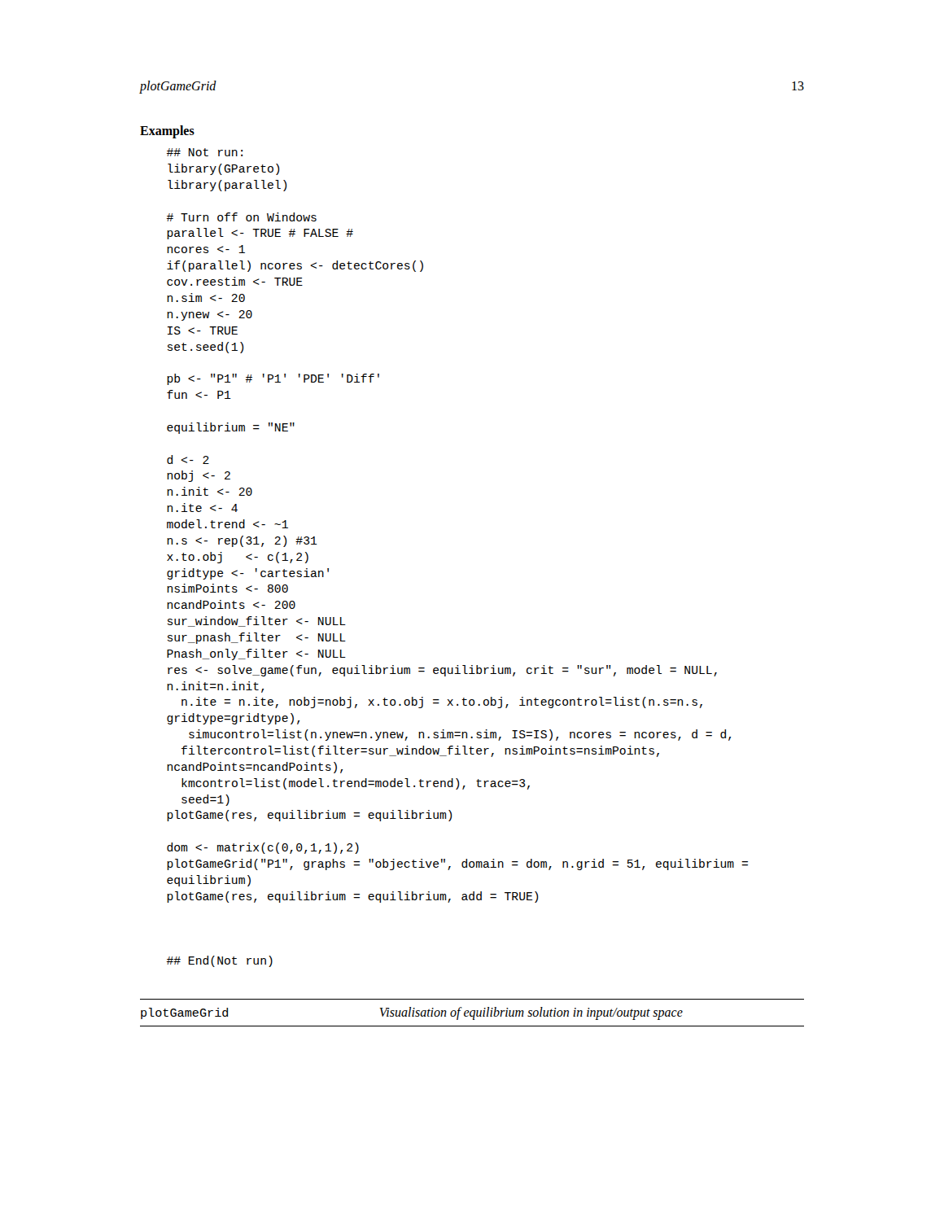plotGameGrid 13
Examples
## Not run: 
library(GPareto)
library(parallel)

# Turn off on Windows
parallel <- TRUE # FALSE #
ncores <- 1
if(parallel) ncores <- detectCores()
cov.reestim <- TRUE
n.sim <- 20
n.ynew <- 20
IS <- TRUE
set.seed(1)

pb <- "P1" # 'P1' 'PDE' 'Diff'
fun <- P1

equilibrium = "NE"

d <- 2
nobj <- 2
n.init <- 20
n.ite <- 4
model.trend <- ~1
n.s <- rep(31, 2) #31
x.to.obj   <- c(1,2)
gridtype <- 'cartesian'
nsimPoints <- 800
ncandPoints <- 200
sur_window_filter <- NULL
sur_pnash_filter  <- NULL
Pnash_only_filter <- NULL
res <- solve_game(fun, equilibrium = equilibrium, crit = "sur", model = NULL, n.init=n.init,
  n.ite = n.ite, nobj=nobj, x.to.obj = x.to.obj, integcontrol=list(n.s=n.s, gridtype=gridtype),
   simucontrol=list(n.ynew=n.ynew, n.sim=n.sim, IS=IS), ncores = ncores, d = d,
  filtercontrol=list(filter=sur_window_filter, nsimPoints=nsimPoints, ncandPoints=ncandPoints),
  kmcontrol=list(model.trend=model.trend), trace=3,
  seed=1)
plotGame(res, equilibrium = equilibrium)

dom <- matrix(c(0,0,1,1),2)
plotGameGrid("P1", graphs = "objective", domain = dom, n.grid = 51, equilibrium = equilibrium)
plotGame(res, equilibrium = equilibrium, add = TRUE)



## End(Not run)
plotGameGrid Visualisation of equilibrium solution in input/output space